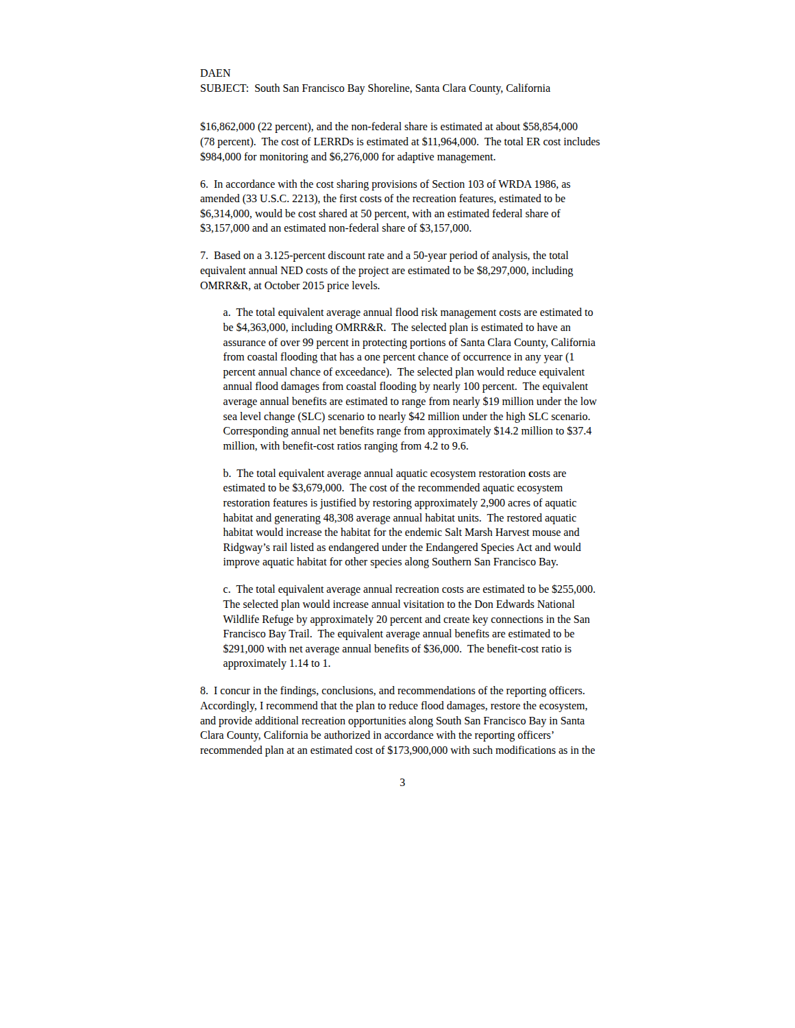DAEN
SUBJECT: South San Francisco Bay Shoreline, Santa Clara County, California
$16,862,000 (22 percent), and the non-federal share is estimated at about $58,854,000
(78 percent). The cost of LERRDs is estimated at $11,964,000. The total ER cost includes
$984,000 for monitoring and $6,276,000 for adaptive management.
6. In accordance with the cost sharing provisions of Section 103 of WRDA 1986, as amended (33 U.S.C. 2213), the first costs of the recreation features, estimated to be $6,314,000, would be cost shared at 50 percent, with an estimated federal share of $3,157,000 and an estimated non-federal share of $3,157,000.
7. Based on a 3.125-percent discount rate and a 50-year period of analysis, the total equivalent annual NED costs of the project are estimated to be $8,297,000, including OMRR&R, at October 2015 price levels.
a. The total equivalent average annual flood risk management costs are estimated to be $4,363,000, including OMRR&R. The selected plan is estimated to have an assurance of over 99 percent in protecting portions of Santa Clara County, California from coastal flooding that has a one percent chance of occurrence in any year (1 percent annual chance of exceedance). The selected plan would reduce equivalent annual flood damages from coastal flooding by nearly 100 percent. The equivalent average annual benefits are estimated to range from nearly $19 million under the low sea level change (SLC) scenario to nearly $42 million under the high SLC scenario. Corresponding annual net benefits range from approximately $14.2 million to $37.4 million, with benefit-cost ratios ranging from 4.2 to 9.6.
b. The total equivalent average annual aquatic ecosystem restoration costs are estimated to be $3,679,000. The cost of the recommended aquatic ecosystem restoration features is justified by restoring approximately 2,900 acres of aquatic habitat and generating 48,308 average annual habitat units. The restored aquatic habitat would increase the habitat for the endemic Salt Marsh Harvest mouse and Ridgway’s rail listed as endangered under the Endangered Species Act and would improve aquatic habitat for other species along Southern San Francisco Bay.
c. The total equivalent average annual recreation costs are estimated to be $255,000. The selected plan would increase annual visitation to the Don Edwards National Wildlife Refuge by approximately 20 percent and create key connections in the San Francisco Bay Trail. The equivalent average annual benefits are estimated to be $291,000 with net average annual benefits of $36,000. The benefit-cost ratio is approximately 1.14 to 1.
8. I concur in the findings, conclusions, and recommendations of the reporting officers. Accordingly, I recommend that the plan to reduce flood damages, restore the ecosystem, and provide additional recreation opportunities along South San Francisco Bay in Santa Clara County, California be authorized in accordance with the reporting officers’ recommended plan at an estimated cost of $173,900,000 with such modifications as in the
3